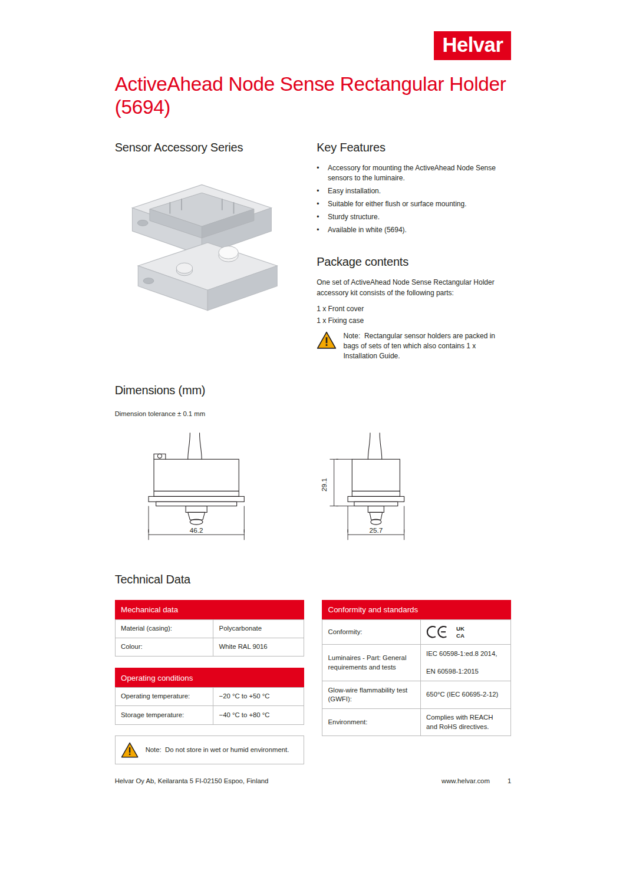Helvar
ActiveAhead Node Sense Rectangular Holder
(5694)
Sensor Accessory Series
ActiveAhead Node Sense Rectangular Holder parts
Key Features
Accessory for mounting the ActiveAhead Node Sense sensors to the luminaire.
Easy installation.
Suitable for either flush or surface mounting.
Sturdy structure.
Available in white (5694).
Package contents
One set of ActiveAhead Node Sense Rectangular Holder accessory kit consists of the following parts:
1 x Front cover
1 x Fixing case
Note: Rectangular sensor holders are packed in bags of sets of ten which also contains 1 x Installation Guide.
Dimensions (mm)
Dimension tolerance ± 0.1 mm
46.2
29.1 25.7
Technical Data
Mechanical data
| Material (casing): | Polycarbonate |
| Colour: | White RAL 9016 |
Operating conditions
| Operating temperature: | −20 °C to +50 °C |
| Storage temperature: | −40 °C to +80 °C |
Note: Do not store in wet or humid environment.
Conformity and standards
| Conformity: | UK CA |
| Luminaires - Part: General requirements and tests | IEC 60598-1:ed.8 2014, EN 60598-1:2015 |
| Glow-wire flammability test (GWFI): | 650°C (IEC 60695-2-12) |
| Environment: | Complies with REACH and RoHS directives. |
Helvar Oy Ab, Keilaranta 5 FI-02150 Espoo, Finland
www.helvar.com 1